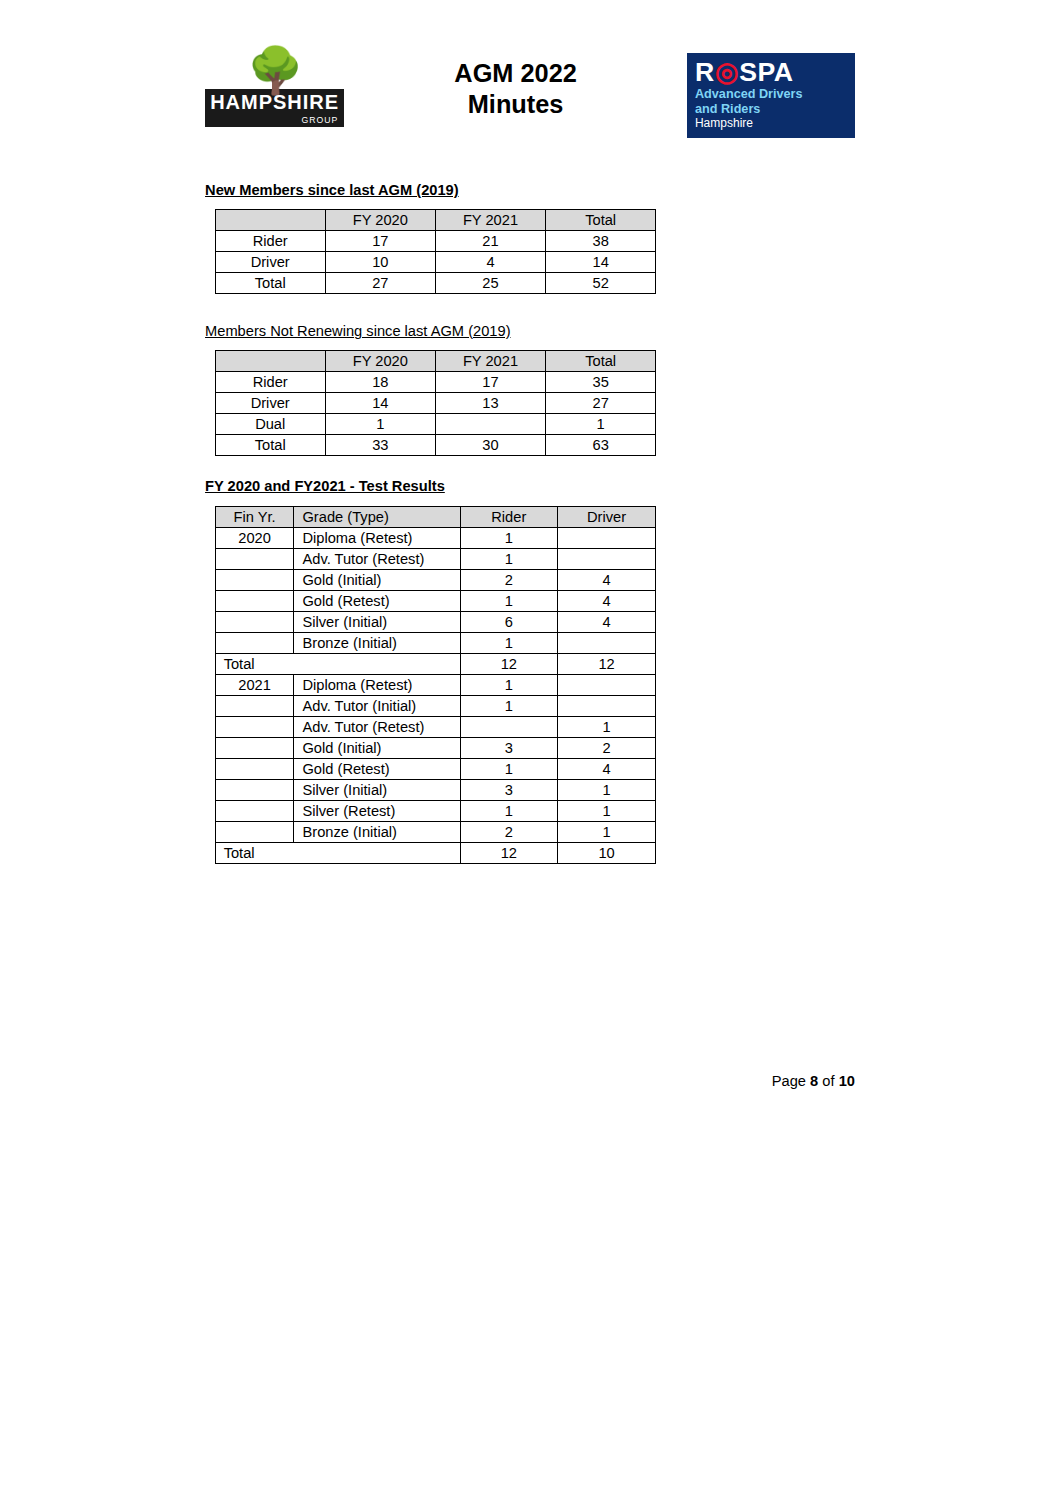🌳
HAMPSHIRE
GROUP
AGM 2022
Minutes
R◎SPA
Advanced Drivers
and Riders
Hampshire
New Members since last AGM (2019)
| | FY 2020 | FY 2021 | Total |
| Rider | 17 | 21 | 38 |
| Driver | 10 | 4 | 14 |
| Total | 27 | 25 | 52 |
Members Not Renewing since last AGM (2019)
| | FY 2020 | FY 2021 | Total |
| Rider | 18 | 17 | 35 |
| Driver | 14 | 13 | 27 |
| Dual | 1 | | 1 |
| Total | 33 | 30 | 63 |
FY 2020 and FY2021 - Test Results
| Fin Yr. | Grade (Type) | Rider | Driver |
| 2020 | Diploma (Retest) | 1 | |
| | Adv. Tutor (Retest) | 1 | |
| | Gold (Initial) | 2 | 4 |
| | Gold (Retest) | 1 | 4 |
| | Silver (Initial) | 6 | 4 |
| | Bronze (Initial) | 1 | |
| Total | 12 | 12 |
| 2021 | Diploma (Retest) | 1 | |
| | Adv. Tutor (Initial) | 1 | |
| | Adv. Tutor (Retest) | | 1 |
| | Gold (Initial) | 3 | 2 |
| | Gold (Retest) | 1 | 4 |
| | Silver (Initial) | 3 | 1 |
| | Silver (Retest) | 1 | 1 |
| | Bronze (Initial) | 2 | 1 |
| Total | 12 | 10 |
Page 8 of 10